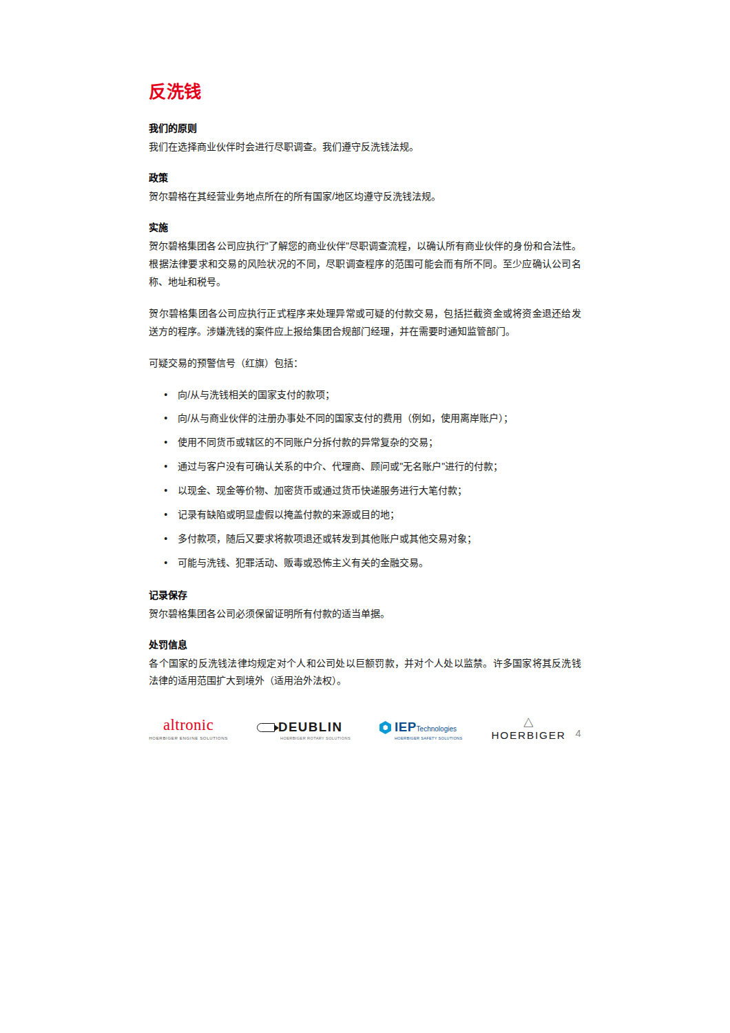反洗钱
我们的原则
我们在选择商业伙伴时会进行尽职调查。我们遵守反洗钱法规。
政策
贺尔碧格在其经营业务地点所在的所有国家/地区均遵守反洗钱法规。
实施
贺尔碧格集团各公司应执行"了解您的商业伙伴"尽职调查流程，以确认所有商业伙伴的身份和合法性。根据法律要求和交易的风险状况的不同，尽职调查程序的范围可能会而有所不同。至少应确认公司名称、地址和税号。
贺尔碧格集团各公司应执行正式程序来处理异常或可疑的付款交易，包括拦截资金或将资金退还给发送方的程序。涉嫌洗钱的案件应上报给集团合规部门经理，并在需要时通知监管部门。
可疑交易的预警信号（红旗）包括：
向/从与洗钱相关的国家支付的款项；
向/从与商业伙伴的注册办事处不同的国家支付的费用（例如，使用离岸账户）；
使用不同货币或辖区的不同账户分拆付款的异常复杂的交易；
通过与客户没有可确认关系的中介、代理商、顾问或"无名账户"进行的付款；
以现金、现金等价物、加密货币或通过货币快递服务进行大笔付款；
记录有缺陷或明显虚假以掩盖付款的来源或目的地；
多付款项，随后又要求将款项退还或转发到其他账户或其他交易对象；
可能与洗钱、犯罪活动、贩毒或恐怖主义有关的金融交易。
记录保存
贺尔碧格集团各公司必须保留证明所有付款的适当单据。
处罚信息
各个国家的反洗钱法律均规定对个人和公司处以巨额罚款，并对个人处以监禁。许多国家将其反洗钱法律的适用范围扩大到境外（适用治外法权）。
altronic
HOERBIGER Engine Solutions
DEUBLIN
HOERBIGER Rotary Solutions
IEPTechnologies
HOERBIGER Safety Solutions
△
HOERBIGER
4